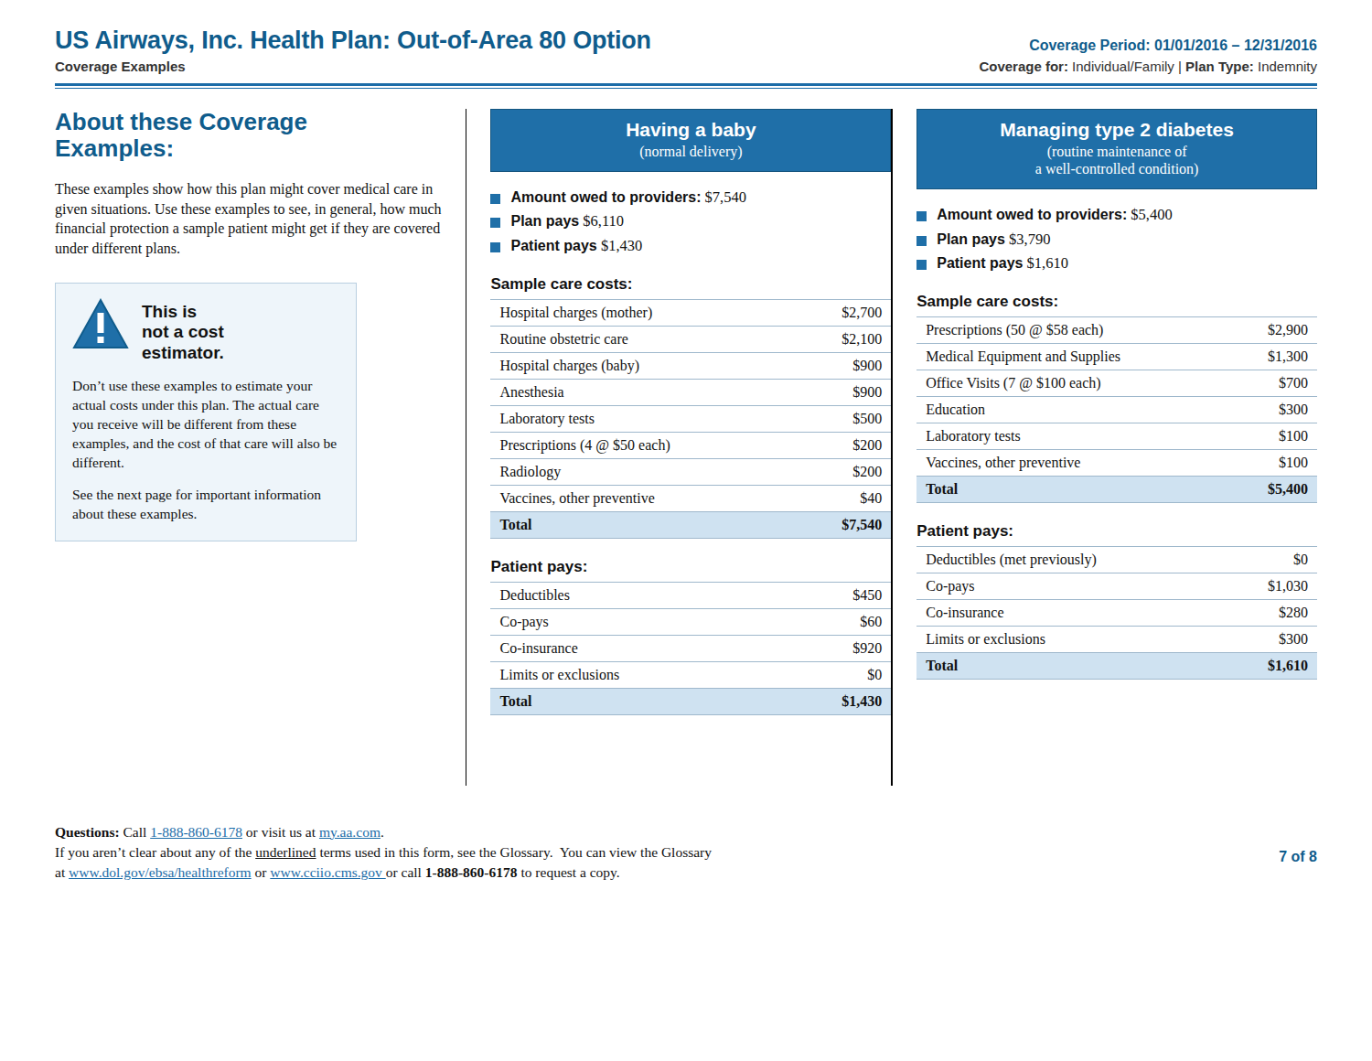US Airways, Inc. Health Plan: Out-of-Area 80 Option
Coverage Period: 01/01/2016 – 12/31/2016
Coverage Examples
Coverage for: Individual/Family | Plan Type: Indemnity
About these Coverage
Examples:
These examples show how this plan might cover medical care in given situations. Use these examples to see, in general, how much financial protection a sample patient might get if they are covered under different plans.
This is
not a cost
estimator.
Don’t use these examples to estimate your actual costs under this plan. The actual care you receive will be different from these examples, and the cost of that care will also be different.
See the next page for important information about these examples.
Having a baby
(normal delivery)
Amount owed to providers: $7,540
Plan pays $6,110
Patient pays $1,430
Sample care costs:
| Hospital charges (mother) | $2,700 |
| Routine obstetric care | $2,100 |
| Hospital charges (baby) | $900 |
| Anesthesia | $900 |
| Laboratory tests | $500 |
| Prescriptions (4 @ $50 each) | $200 |
| Radiology | $200 |
| Vaccines, other preventive | $40 |
| Total | $7,540 |
Patient pays:
| Deductibles | $450 |
| Co-pays | $60 |
| Co-insurance | $920 |
| Limits or exclusions | $0 |
| Total | $1,430 |
Managing type 2 diabetes
(routine maintenance of
a well-controlled condition)
Amount owed to providers: $5,400
Plan pays $3,790
Patient pays $1,610
Sample care costs:
| Prescriptions (50 @ $58 each) | $2,900 |
| Medical Equipment and Supplies | $1,300 |
| Office Visits (7 @ $100 each) | $700 |
| Education | $300 |
| Laboratory tests | $100 |
| Vaccines, other preventive | $100 |
| Total | $5,400 |
Patient pays:
| Deductibles (met previously) | $0 |
| Co-pays | $1,030 |
| Co-insurance | $280 |
| Limits or exclusions | $300 |
| Total | $1,610 |
Questions: Call 1-888-860-6178 or visit us at my.aa.com.
If you aren’t clear about any of the underlined terms used in this form, see the Glossary. You can view the Glossary
at www.dol.gov/ebsa/healthreform or www.cciio.cms.gov or call 1-888-860-6178 to request a copy.
7 of 8